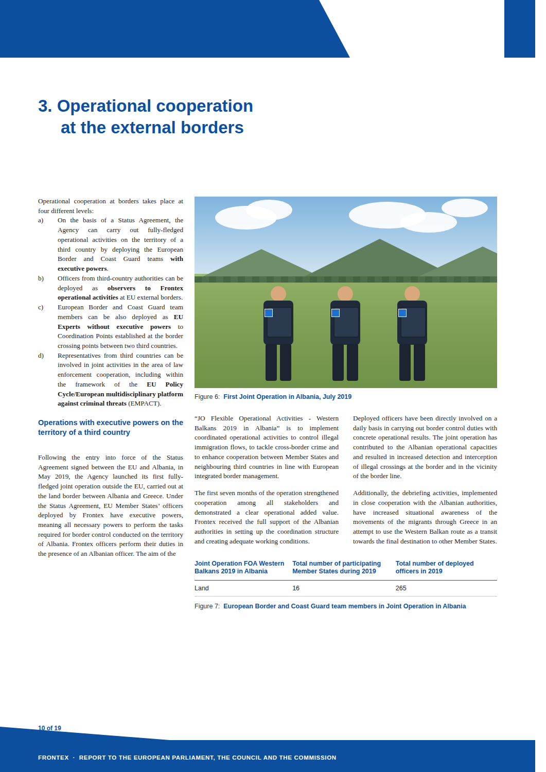3. Operational cooperationat the external borders
Operational cooperation at borders takes place at four different levels:
a) On the basis of a Status Agreement, the Agency can carry out fully-fledged operational activities on the territory of a third country by deploying the European Border and Coast Guard teams with executive powers.
b) Officers from third-country authorities can be deployed as observers to Frontex operational activities at EU external borders.
c) European Border and Coast Guard team members can be also deployed as EU Experts without executive powers to Coordination Points established at the border crossing points between two third countries.
d) Representatives from third countries can be involved in joint activities in the area of law enforcement cooperation, including within the framework of the EU Policy Cycle/European multidisciplinary platform against criminal threats (EMPACT).
Operations with executive powers on the territory of a third country
Following the entry into force of the Status Agreement signed between the EU and Albania, in May 2019, the Agency launched its first fully-fledged joint operation outside the EU, carried out at the land border between Albania and Greece. Under the Status Agreement, EU Member States’ officers deployed by Frontex have executive powers, meaning all necessary powers to perform the tasks required for border control conducted on the territory of Albania. Frontex officers perform their duties in the presence of an Albanian officer. The aim of the
© Frontex, 2019 – Krzysztof Borowski
Figure 6: First Joint Operation in Albania, July 2019
“JO Flexible Operational Activities - Western Balkans 2019 in Albania” is to implement coordinated operational activities to control illegal immigration flows, to tackle cross-border crime and to enhance cooperation between Member States and neighbouring third countries in line with European integrated border management.
The first seven months of the operation strengthened cooperation among all stakeholders and demonstrated a clear operational added value. Frontex received the full support of the Albanian authorities in setting up the coordination structure and creating adequate working conditions.
Deployed officers have been directly involved on a daily basis in carrying out border control duties with concrete operational results. The joint operation has contributed to the Albanian operational capacities and resulted in increased detection and interception of illegal crossings at the border and in the vicinity of the border line.
Additionally, the debriefing activities, implemented in close cooperation with the Albanian authorities, have increased situational awareness of the movements of the migrants through Greece in an attempt to use the Western Balkan route as a transit towards the final destination to other Member States.
| Joint Operation FOA Western Balkans 2019 in Albania | Total number of participating Member States during 2019 | Total number of deployed officers in 2019 |
| --- | --- | --- |
| Land | 16 | 265 |
Figure 7: European Border and Coast Guard team members in Joint Operation in Albania
10 of 19
FRONTEX · REPORT TO THE EUROPEAN PARLIAMENT, THE COUNCIL AND THE COMMISSION